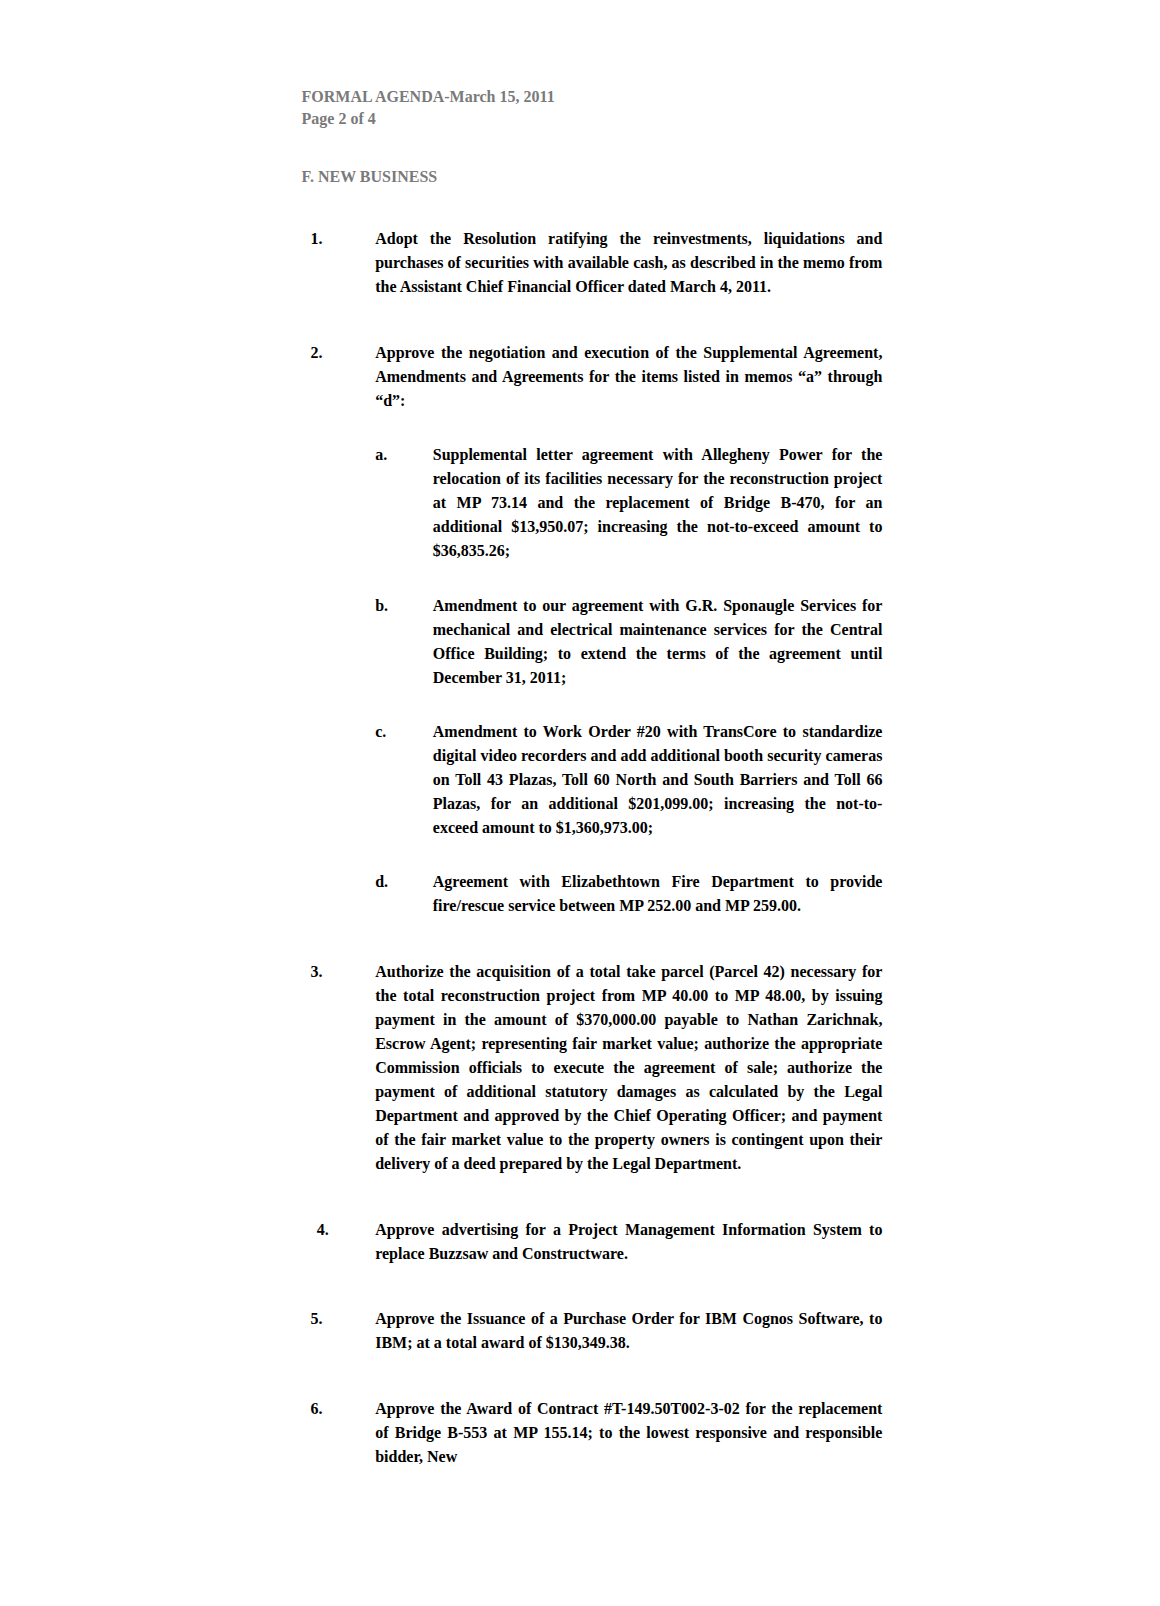FORMAL AGENDA-March 15, 2011
Page 2 of 4
F. NEW BUSINESS
1. Adopt the Resolution ratifying the reinvestments, liquidations and purchases of securities with available cash, as described in the memo from the Assistant Chief Financial Officer dated March 4, 2011.
2. Approve the negotiation and execution of the Supplemental Agreement, Amendments and Agreements for the items listed in memos “a” through “d”:
a. Supplemental letter agreement with Allegheny Power for the relocation of its facilities necessary for the reconstruction project at MP 73.14 and the replacement of Bridge B-470, for an additional $13,950.07; increasing the not-to-exceed amount to $36,835.26;
b. Amendment to our agreement with G.R. Sponaugle Services for mechanical and electrical maintenance services for the Central Office Building; to extend the terms of the agreement until December 31, 2011;
c. Amendment to Work Order #20 with TransCore to standardize digital video recorders and add additional booth security cameras on Toll 43 Plazas, Toll 60 North and South Barriers and Toll 66 Plazas, for an additional $201,099.00; increasing the not-to-exceed amount to $1,360,973.00;
d. Agreement with Elizabethtown Fire Department to provide fire/rescue service between MP 252.00 and MP 259.00.
3. Authorize the acquisition of a total take parcel (Parcel 42) necessary for the total reconstruction project from MP 40.00 to MP 48.00, by issuing payment in the amount of $370,000.00 payable to Nathan Zarichnak, Escrow Agent; representing fair market value; authorize the appropriate Commission officials to execute the agreement of sale; authorize the payment of additional statutory damages as calculated by the Legal Department and approved by the Chief Operating Officer; and payment of the fair market value to the property owners is contingent upon their delivery of a deed prepared by the Legal Department.
4. Approve advertising for a Project Management Information System to replace Buzzsaw and Constructware.
5. Approve the Issuance of a Purchase Order for IBM Cognos Software, to IBM; at a total award of $130,349.38.
6. Approve the Award of Contract #T-149.50T002-3-02 for the replacement of Bridge B-553 at MP 155.14; to the lowest responsive and responsible bidder, New